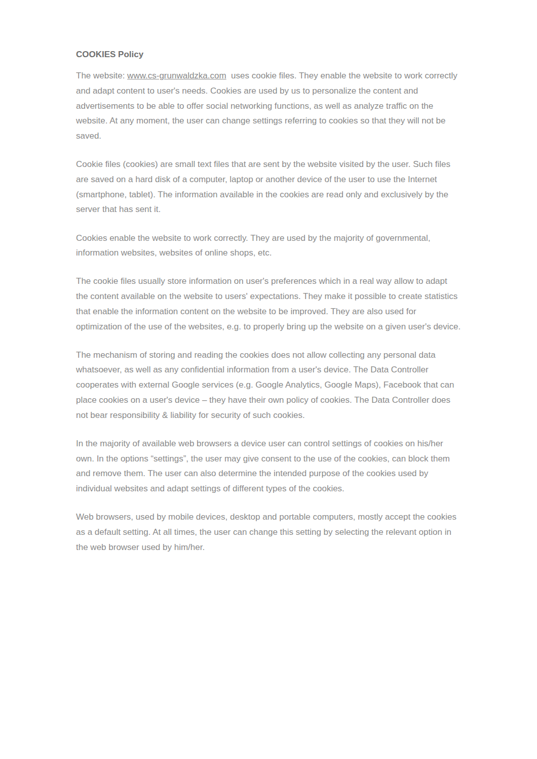COOKIES Policy
The website: www.cs-grunwaldzka.com uses cookie files. They enable the website to work correctly and adapt content to user's needs. Cookies are used by us to personalize the content and advertisements to be able to offer social networking functions, as well as analyze traffic on the website. At any moment, the user can change settings referring to cookies so that they will not be saved.
Cookie files (cookies) are small text files that are sent by the website visited by the user. Such files are saved on a hard disk of a computer, laptop or another device of the user to use the Internet (smartphone, tablet). The information available in the cookies are read only and exclusively by the server that has sent it.
Cookies enable the website to work correctly. They are used by the majority of governmental, information websites, websites of online shops, etc.
The cookie files usually store information on user's preferences which in a real way allow to adapt the content available on the website to users' expectations. They make it possible to create statistics that enable the information content on the website to be improved. They are also used for optimization of the use of the websites, e.g. to properly bring up the website on a given user's device.
The mechanism of storing and reading the cookies does not allow collecting any personal data whatsoever, as well as any confidential information from a user's device. The Data Controller cooperates with external Google services (e.g. Google Analytics, Google Maps), Facebook that can place cookies on a user's device – they have their own policy of cookies. The Data Controller does not bear responsibility & liability for security of such cookies.
In the majority of available web browsers a device user can control settings of cookies on his/her own. In the options “settings”, the user may give consent to the use of the cookies, can block them and remove them. The user can also determine the intended purpose of the cookies used by individual websites and adapt settings of different types of the cookies.
Web browsers, used by mobile devices, desktop and portable computers, mostly accept the cookies as a default setting. At all times, the user can change this setting by selecting the relevant option in the web browser used by him/her.